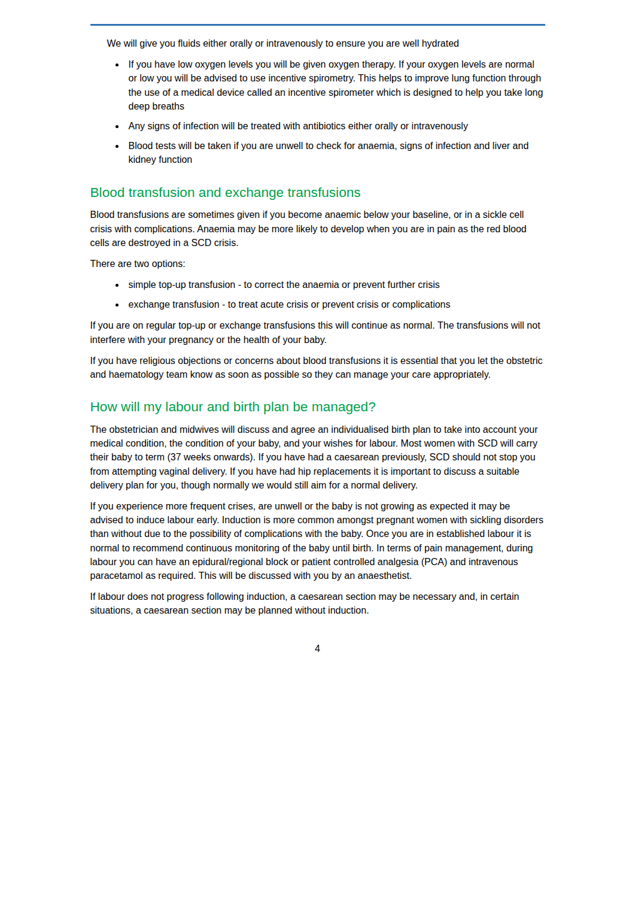We will give you fluids either orally or intravenously to ensure you are well hydrated
If you have low oxygen levels you will be given oxygen therapy. If your oxygen levels are normal or low you will be advised to use incentive spirometry. This helps to improve lung function through the use of a medical device called an incentive spirometer which is designed to help you take long deep breaths
Any signs of infection will be treated with antibiotics either orally or intravenously
Blood tests will be taken if you are unwell to check for anaemia, signs of infection and liver and kidney function
Blood transfusion and exchange transfusions
Blood transfusions are sometimes given if you become anaemic below your baseline, or in a sickle cell crisis with complications. Anaemia may be more likely to develop when you are in pain as the red blood cells are destroyed in a SCD crisis.
There are two options:
simple top-up transfusion - to correct the anaemia or prevent further crisis
exchange transfusion - to treat acute crisis or prevent crisis or complications
If you are on regular top-up or exchange transfusions this will continue as normal. The transfusions will not interfere with your pregnancy or the health of your baby.
If you have religious objections or concerns about blood transfusions it is essential that you let the obstetric and haematology team know as soon as possible so they can manage your care appropriately.
How will my labour and birth plan be managed?
The obstetrician and midwives will discuss and agree an individualised birth plan to take into account your medical condition, the condition of your baby, and your wishes for labour. Most women with SCD will carry their baby to term (37 weeks onwards). If you have had a caesarean previously, SCD should not stop you from attempting vaginal delivery. If you have had hip replacements it is important to discuss a suitable delivery plan for you, though normally we would still aim for a normal delivery.
If you experience more frequent crises, are unwell or the baby is not growing as expected it may be advised to induce labour early. Induction is more common amongst pregnant women with sickling disorders than without due to the possibility of complications with the baby. Once you are in established labour it is normal to recommend continuous monitoring of the baby until birth. In terms of pain management, during labour you can have an epidural/regional block or patient controlled analgesia (PCA) and intravenous paracetamol as required. This will be discussed with you by an anaesthetist.
If labour does not progress following induction, a caesarean section may be necessary and, in certain situations, a caesarean section may be planned without induction.
4